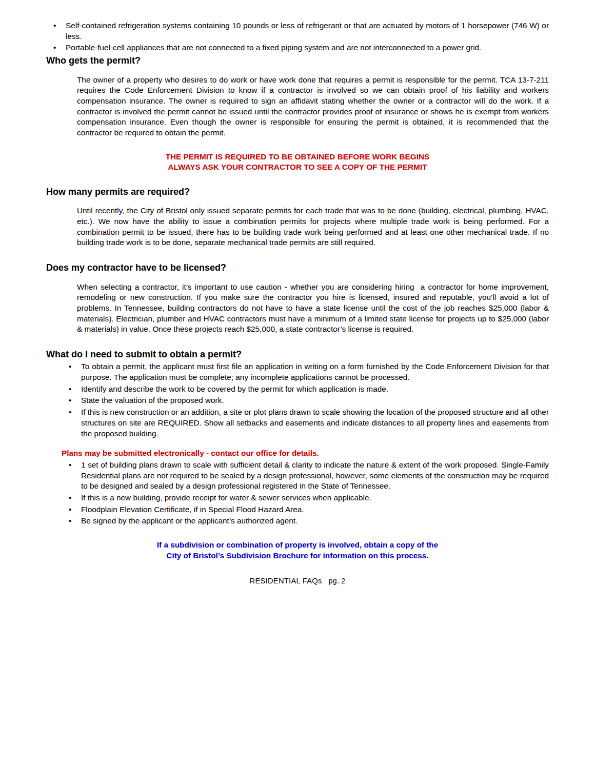Self-contained refrigeration systems containing 10 pounds or less of refrigerant or that are actuated by motors of 1 horsepower (746 W) or less.
Portable-fuel-cell appliances that are not connected to a fixed piping system and are not interconnected to a power grid.
Who gets the permit?
The owner of a property who desires to do work or have work done that requires a permit is responsible for the permit. TCA 13-7-211 requires the Code Enforcement Division to know if a contractor is involved so we can obtain proof of his liability and workers compensation insurance. The owner is required to sign an affidavit stating whether the owner or a contractor will do the work. If a contractor is involved the permit cannot be issued until the contractor provides proof of insurance or shows he is exempt from workers compensation insurance. Even though the owner is responsible for ensuring the permit is obtained, it is recommended that the contractor be required to obtain the permit.
THE PERMIT IS REQUIRED TO BE OBTAINED BEFORE WORK BEGINS
ALWAYS ASK YOUR CONTRACTOR TO SEE A COPY OF THE PERMIT
How many permits are required?
Until recently, the City of Bristol only issued separate permits for each trade that was to be done (building, electrical, plumbing, HVAC, etc.). We now have the ability to issue a combination permits for projects where multiple trade work is being performed. For a combination permit to be issued, there has to be building trade work being performed and at least one other mechanical trade. If no building trade work is to be done, separate mechanical trade permits are still required.
Does my contractor have to be licensed?
When selecting a contractor, it’s important to use caution - whether you are considering hiring a contractor for home improvement, remodeling or new construction. If you make sure the contractor you hire is licensed, insured and reputable, you’ll avoid a lot of problems. In Tennessee, building contractors do not have to have a state license until the cost of the job reaches $25,000 (labor & materials). Electrician, plumber and HVAC contractors must have a minimum of a limited state license for projects up to $25,000 (labor & materials) in value. Once these projects reach $25,000, a state contractor’s license is required.
What do I need to submit to obtain a permit?
To obtain a permit, the applicant must first file an application in writing on a form furnished by the Code Enforcement Division for that purpose. The application must be complete; any incomplete applications cannot be processed.
Identify and describe the work to be covered by the permit for which application is made.
State the valuation of the proposed work.
If this is new construction or an addition, a site or plot plans drawn to scale showing the location of the proposed structure and all other structures on site are REQUIRED. Show all setbacks and easements and indicate distances to all property lines and easements from the proposed building.
Plans may be submitted electronically - contact our office for details.
1 set of building plans drawn to scale with sufficient detail & clarity to indicate the nature & extent of the work proposed. Single-Family Residential plans are not required to be sealed by a design professional, however, some elements of the construction may be required to be designed and sealed by a design professional registered in the State of Tennessee.
If this is a new building, provide receipt for water & sewer services when applicable.
Floodplain Elevation Certificate, if in Special Flood Hazard Area.
Be signed by the applicant or the applicant’s authorized agent.
If a subdivision or combination of property is involved, obtain a copy of the
City of Bristol’s Subdivision Brochure for information on this process.
RESIDENTIAL FAQs pg. 2